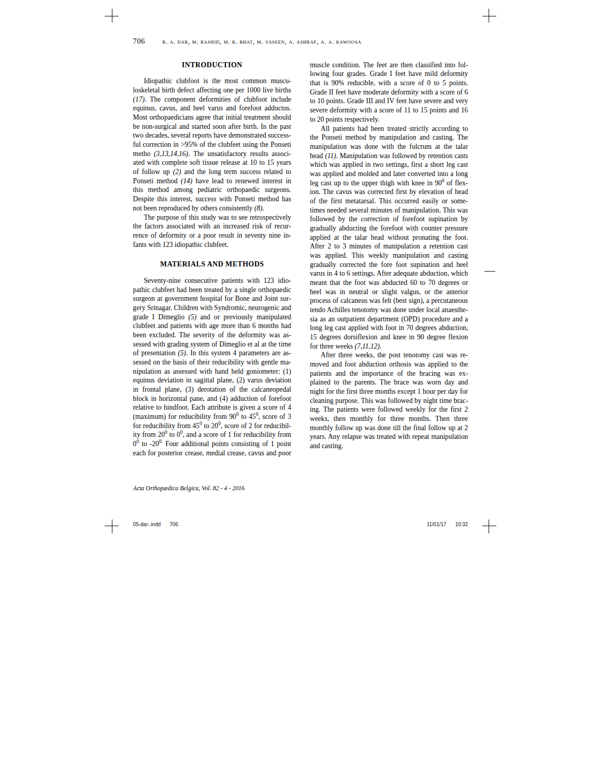706 r. a. dar, m. rashid, m. r. bhat, m. yaseen, a. ashraf, a. a. kawoosa
INTRODUCTION
Idiopathic clubfoot is the most common musculoskeletal birth defect affecting one per 1000 live births (17). The component deformities of clubfoot include equinus, cavus, and heel varus and forefoot adductus. Most orthopaedicians agree that initial treatment should be non-surgical and started soon after birth. In the past two decades, several reports have demonstrated successful correction in >95% of the clubfeet using the Ponseti metho (3,13,14,16). The unsatisfactory results associated with complete soft tissue release at 10 to 15 years of follow up (2) and the long term success related to Ponseti method (14) have lead to renewed interest in this method among pediatric orthopaedic surgeons. Despite this interest, success with Ponseti method has not been reproduced by others consistently (8).
The purpose of this study was to see retrospectively the factors associated with an increased risk of recurrence of deformity or a poor result in seventy nine infants with 123 idiopathic clubfeet.
MATERIALS AND METHODS
Seventy-nine consecutive patients with 123 idiopathic clubfeet had been treated by a single orthopaedic surgeon at government hospital for Bone and Joint surgery Srinagar. Children with Syndromic, neurogenic and grade I Dimeglio (5) and or previously manipulated clubfeet and patients with age more than 6 months had been excluded. The severity of the deformity was assessed with grading system of Dimeglio et al at the time of presentation (5). In this system 4 parameters are assessed on the basis of their reducibility with gentle manipulation as assessed with hand held goniometer: (1) equinus deviation in sagittal plane, (2) varus deviation in frontal plane, (3) derotation of the calcaneopedal block in horizontal pane, and (4) adduction of forefoot relative to hindfoot. Each attribute is given a score of 4 (maximum) for reducibility from 900 to 450, score of 3 for reducibility from 450 to 200, score of 2 for reducibility from 200 to 00, and a score of 1 for reducibility from 00 to -200. Four additional points consisting of 1 point each for posterior crease, medial crease, cavus and poor muscle condition. The feet are then classified into following four grades. Grade I feet have mild deformity that is 90% reducible, with a score of 0 to 5 points. Grade II feet have moderate deformity with a score of 6 to 10 points. Grade III and IV feet have severe and very severe deformity with a score of 11 to 15 points and 16 to 20 points respectively.
All patients had been treated strictly according to the Ponseti method by manipulation and casting. The manipulation was done with the fulcrum at the talar head (11). Manipulation was followed by retention casts which was applied in two settings, first a short leg cast was applied and molded and later converted into a long leg cast up to the upper thigh with knee in 900 of flexion. The cavus was corrected first by elevation of head of the first metatarsal. This occurred easily or sometimes needed several minutes of manipulation. This was followed by the correction of forefoot supination by gradually abducting the forefoot with counter pressure applied at the talar head without pronating the foot. After 2 to 3 minutes of manipulation a retention cast was applied. This weekly manipulation and casting gradually corrected the fore foot supination and heel varus in 4 to 6 settings. After adequate abduction, which meant that the foot was abducted 60 to 70 degrees or heel was in neutral or slight valgus, or the anterior process of calcaneus was felt (best sign), a percutaneous tendo Achilles tenotomy was done under local anaesthesia as an outpatient department (OPD) procedure and a long leg cast applied with foot in 70 degrees abduction, 15 degrees dorsiflexion and knee in 90 degree flexion for three weeks (7,11,12).
After three weeks, the post tenotomy cast was removed and foot abduction orthosis was applied to the patients and the importance of the bracing was explained to the parents. The brace was worn day and night for the first three months except 1 hour per day for cleaning purpose. This was followed by night time bracing. The patients were followed weekly for the first 2 weeks, then monthly for three months. Then three monthly follow up was done till the final follow up at 2 years. Any relapse was treated with repeat manipulation and casting.
Acta Orthopædica Belgica, Vol. 82 - 4 - 2016
05-dar-.indd 706
11/01/1710:32